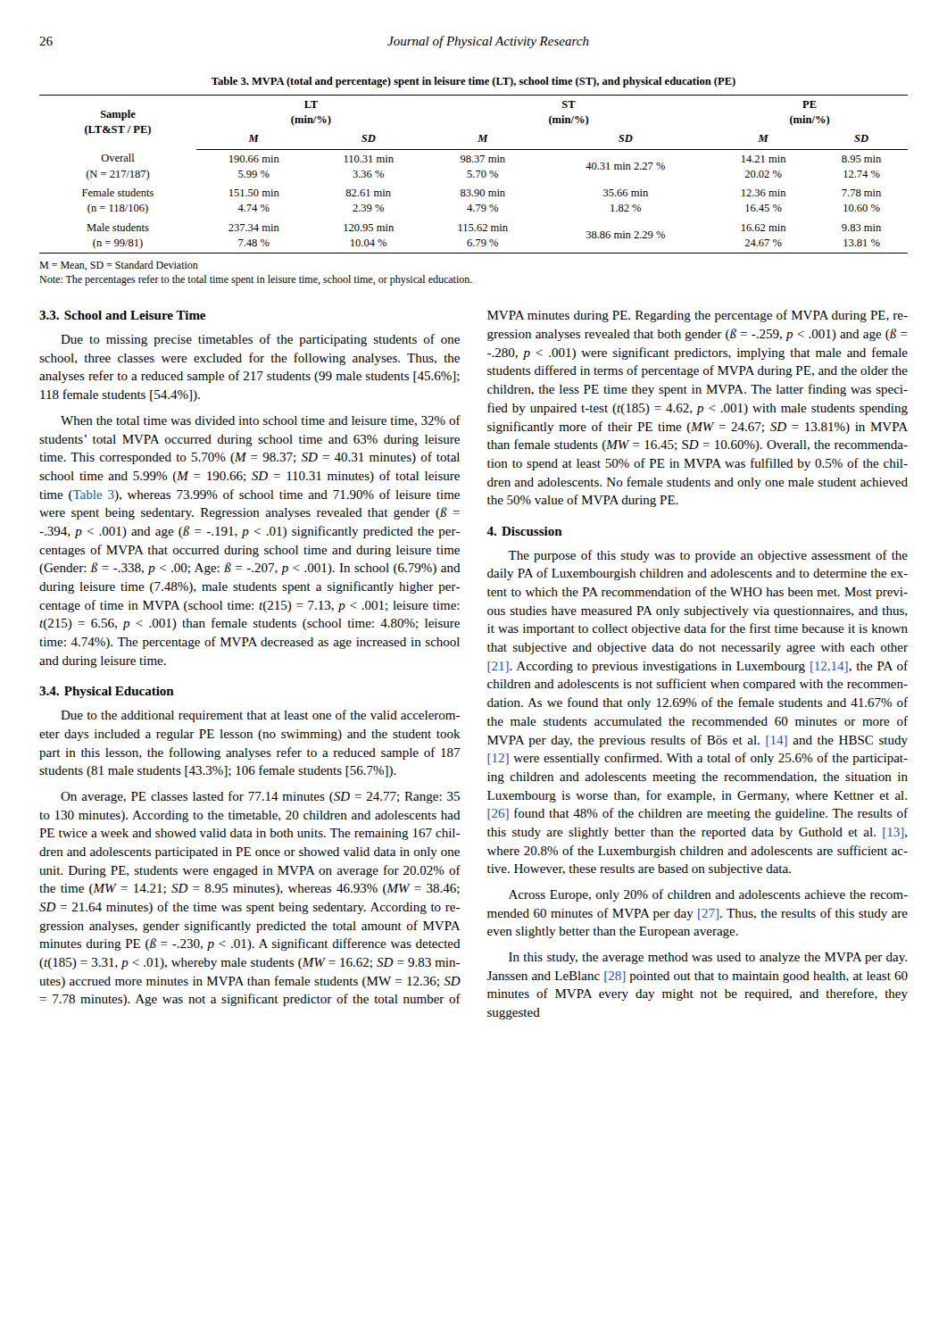26 Journal of Physical Activity Research
Table 3. MVPA (total and percentage) spent in leisure time (LT), school time (ST), and physical education (PE)
| Sample (LT&ST / PE) | LT (min/%) | ST (min/%) | PE (min/%) |
| --- | --- | --- | --- |
| M | SD | M | SD | M | SD |
| Overall (N = 217/187) | 190.66 min 5.99 % | 110.31 min 3.36 % | 98.37 min 5.70 % | 40.31 min 2.27 % | 14.21 min 20.02 % | 8.95 min 12.74 % |
| Female students (n = 118/106) | 151.50 min 4.74 % | 82.61 min 2.39 % | 83.90 min 4.79 % | 35.66 min 1.82 % | 12.36 min 16.45 % | 7.78 min 10.60 % |
| Male students (n = 99/81) | 237.34 min 7.48 % | 120.95 min 10.04 % | 115.62 min 6.79 % | 38.86 min 2.29 % | 16.62 min 24.67 % | 9.83 min 13.81 % |
M = Mean, SD = Standard Deviation
Note: The percentages refer to the total time spent in leisure time, school time, or physical education.
3.3. School and Leisure Time
Due to missing precise timetables of the participating students of one school, three classes were excluded for the following analyses. Thus, the analyses refer to a reduced sample of 217 students (99 male students [45.6%]; 118 female students [54.4%]).
When the total time was divided into school time and leisure time, 32% of students’ total MVPA occurred during school time and 63% during leisure time. This corresponded to 5.70% (M = 98.37; SD = 40.31 minutes) of total school time and 5.99% (M = 190.66; SD = 110.31 minutes) of total leisure time (Table 3), whereas 73.99% of school time and 71.90% of leisure time were spent being sedentary. Regression analyses revealed that gender (ß = -.394, p < .001) and age (ß = -.191, p < .01) significantly predicted the percentages of MVPA that occurred during school time and during leisure time (Gender: ß = -.338, p < .00; Age: ß = -.207, p < .001). In school (6.79%) and during leisure time (7.48%), male students spent a significantly higher percentage of time in MVPA (school time: t(215) = 7.13, p < .001; leisure time: t(215) = 6.56, p < .001) than female students (school time: 4.80%; leisure time: 4.74%). The percentage of MVPA decreased as age increased in school and during leisure time.
3.4. Physical Education
Due to the additional requirement that at least one of the valid accelerometer days included a regular PE lesson (no swimming) and the student took part in this lesson, the following analyses refer to a reduced sample of 187 students (81 male students [43.3%]; 106 female students [56.7%]).
On average, PE classes lasted for 77.14 minutes (SD = 24.77; Range: 35 to 130 minutes). According to the timetable, 20 children and adolescents had PE twice a week and showed valid data in both units. The remaining 167 children and adolescents participated in PE once or showed valid data in only one unit. During PE, students were engaged in MVPA on average for 20.02% of the time (MW = 14.21; SD = 8.95 minutes), whereas 46.93% (MW = 38.46; SD = 21.64 minutes) of the time was spent being sedentary. According to regression analyses, gender significantly predicted the total amount of MVPA minutes during PE (ß = -.230, p < .01). A significant difference was detected (t(185) = 3.31, p < .01), whereby male students (MW = 16.62; SD = 9.83 minutes) accrued more minutes in MVPA than female students (MW = 12.36; SD = 7.78 minutes). Age was not a significant predictor of the total number of MVPA minutes during PE. Regarding the percentage of MVPA during PE, regression analyses revealed that both gender (ß = -.259, p < .001) and age (ß = -.280, p < .001) were significant predictors, implying that male and female students differed in terms of percentage of MVPA during PE, and the older the children, the less PE time they spent in MVPA. The latter finding was specified by unpaired t-test (t(185) = 4.62, p < .001) with male students spending significantly more of their PE time (MW = 24.67; SD = 13.81%) in MVPA than female students (MW = 16.45; SD = 10.60%). Overall, the recommendation to spend at least 50% of PE in MVPA was fulfilled by 0.5% of the children and adolescents. No female students and only one male student achieved the 50% value of MVPA during PE.
4. Discussion
The purpose of this study was to provide an objective assessment of the daily PA of Luxembourgish children and adolescents and to determine the extent to which the PA recommendation of the WHO has been met. Most previous studies have measured PA only subjectively via questionnaires, and thus, it was important to collect objective data for the first time because it is known that subjective and objective data do not necessarily agree with each other [21]. According to previous investigations in Luxembourg [12,14], the PA of children and adolescents is not sufficient when compared with the recommendation. As we found that only 12.69% of the female students and 41.67% of the male students accumulated the recommended 60 minutes or more of MVPA per day, the previous results of Bös et al. [14] and the HBSC study [12] were essentially confirmed. With a total of only 25.6% of the participating children and adolescents meeting the recommendation, the situation in Luxembourg is worse than, for example, in Germany, where Kettner et al. [26] found that 48% of the children are meeting the guideline. The results of this study are slightly better than the reported data by Guthold et al. [13], where 20.8% of the Luxemburgish children and adolescents are sufficient active. However, these results are based on subjective data.
Across Europe, only 20% of children and adolescents achieve the recommended 60 minutes of MVPA per day [27]. Thus, the results of this study are even slightly better than the European average.
In this study, the average method was used to analyze the MVPA per day. Janssen and LeBlanc [28] pointed out that to maintain good health, at least 60 minutes of MVPA every day might not be required, and therefore, they suggested